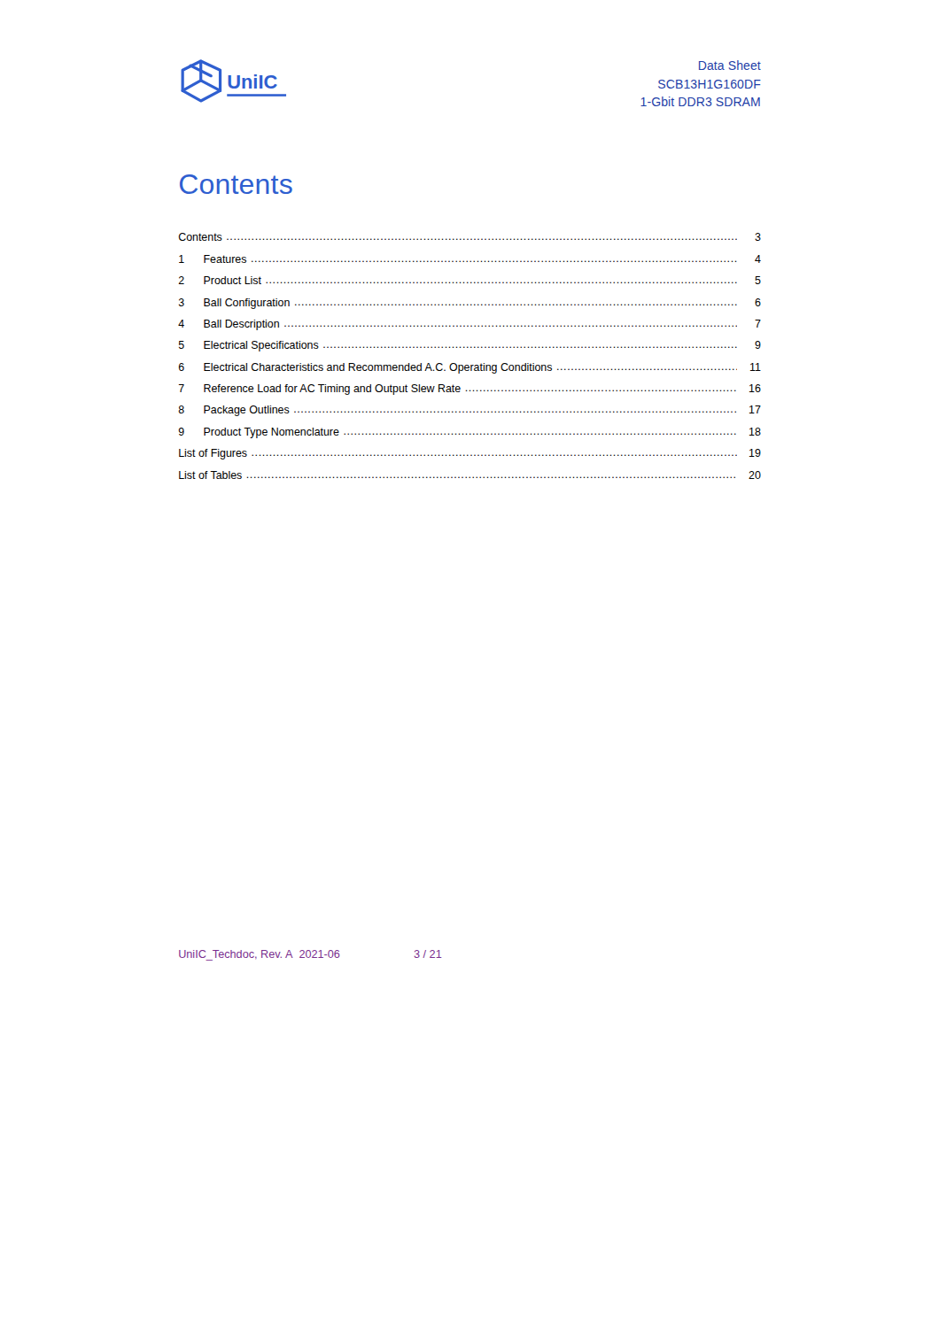UniIC
Data Sheet
SCB13H1G160DF
1-Gbit DDR3 SDRAM
Contents
Contents .................................................................................................................................................................................................. 3
1 Features ................................................................................................................................................................................................. 4
2 Product List ........................................................................................................................................................................................... 5
3 Ball Configuration .................................................................................................................................................................................. 6
4 Ball Description ..................................................................................................................................................................................... 7
5 Electrical Specifications ......................................................................................................................................................................... 9
6 Electrical Characteristics and Recommended A.C. Operating Conditions ....................................................................... 11
7 Reference Load for AC Timing and Output Slew Rate ..................................................................................................... 16
8 Package Outlines ................................................................................................................................................................................... 17
9 Product Type Nomenclature ....................................................................................................................................................................... 18
List of Figures ............................................................................................................................................................................................. 19
List of Tables ............................................................................................................................................................................................... 20
UniIC_Techdoc, Rev. A 2021-06 3 / 21